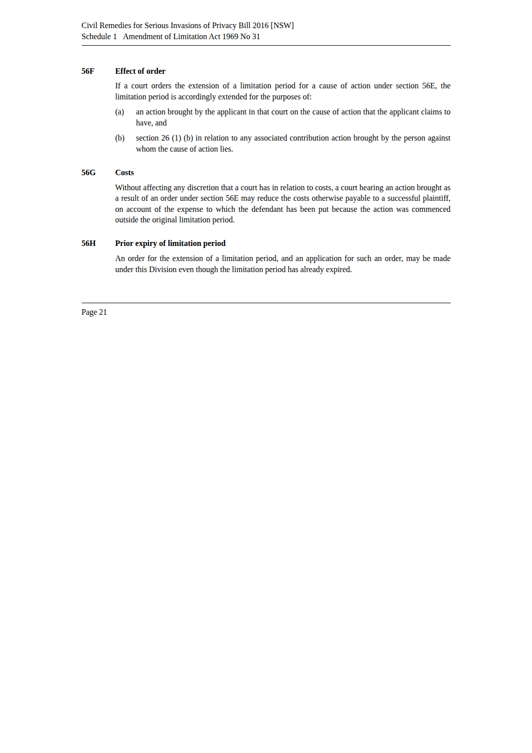Civil Remedies for Serious Invasions of Privacy Bill 2016 [NSW]
Schedule 1 Amendment of Limitation Act 1969 No 31
56F Effect of order
If a court orders the extension of a limitation period for a cause of action under section 56E, the limitation period is accordingly extended for the purposes of:
(a) an action brought by the applicant in that court on the cause of action that the applicant claims to have, and
(b) section 26 (1) (b) in relation to any associated contribution action brought by the person against whom the cause of action lies.
56G Costs
Without affecting any discretion that a court has in relation to costs, a court hearing an action brought as a result of an order under section 56E may reduce the costs otherwise payable to a successful plaintiff, on account of the expense to which the defendant has been put because the action was commenced outside the original limitation period.
56H Prior expiry of limitation period
An order for the extension of a limitation period, and an application for such an order, may be made under this Division even though the limitation period has already expired.
Page 21